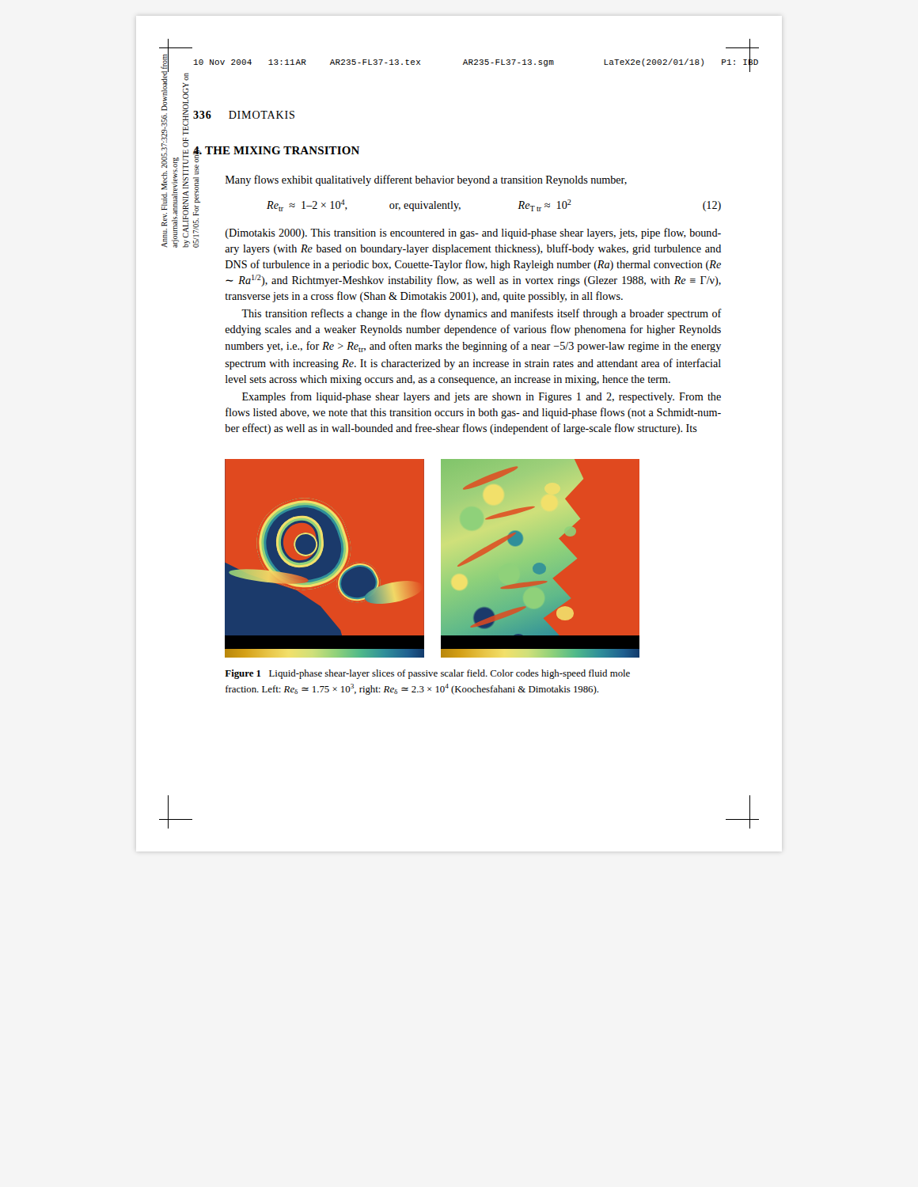10 Nov 2004 13:11 AR AR235-FL37-13.tex AR235-FL37-13.sgm LaTeX2e(2002/01/18) P1: IBD
Annu. Rev. Fluid. Mech. 2005.37:329-356. Downloaded from arjournals.annualreviews.org
by CALIFORNIA INSTITUTE OF TECHNOLOGY on 05/17/05. For personal use only.
336 DIMOTAKIS
4. THE MIXING TRANSITION
Many flows exhibit qualitatively different behavior beyond a transition Reynolds number,
Re tr ≈ 1–2 × 104, or, equivalently, Re T tr ≈ 102 (12)
(Dimotakis 2000). This transition is encountered in gas- and liquid-phase shear layers, jets, pipe flow, boundary layers (with Re based on boundary-layer displacement thickness), bluff-body wakes, grid turbulence and DNS of turbulence in a periodic box, Couette-Taylor flow, high Rayleigh number (Ra) thermal convection (Re ∼ Ra 1/2), and Richtmyer-Meshkov instability flow, as well as in vortex rings (Glezer 1988, with Re ≡ Γ/ν), transverse jets in a cross flow (Shan & Dimotakis 2001), and, quite possibly, in all flows.
This transition reflects a change in the flow dynamics and manifests itself through a broader spectrum of eddying scales and a weaker Reynolds number dependence of various flow phenomena for higher Reynolds numbers yet, i.e., for Re > Re tr, and often marks the beginning of a near −5/3 power-law regime in the energy spectrum with increasing Re. It is characterized by an increase in strain rates and attendant area of interfacial level sets across which mixing occurs and, as a consequence, an increase in mixing, hence the term.
Examples from liquid-phase shear layers and jets are shown in Figures 1 and 2, respectively. From the flows listed above, we note that this transition occurs in both gas- and liquid-phase flows (not a Schmidt-number effect) as well as in wall-bounded and free-shear flows (independent of large-scale flow structure). Its
Figure 1 Liquid-phase shear-layer slices of passive scalar field. Color codes high-speed fluid mole fraction. Left: Re δ ≃ 1.75 × 103, right: Re δ ≃ 2.3 × 104 (Koochesfahani & Dimotakis 1986).